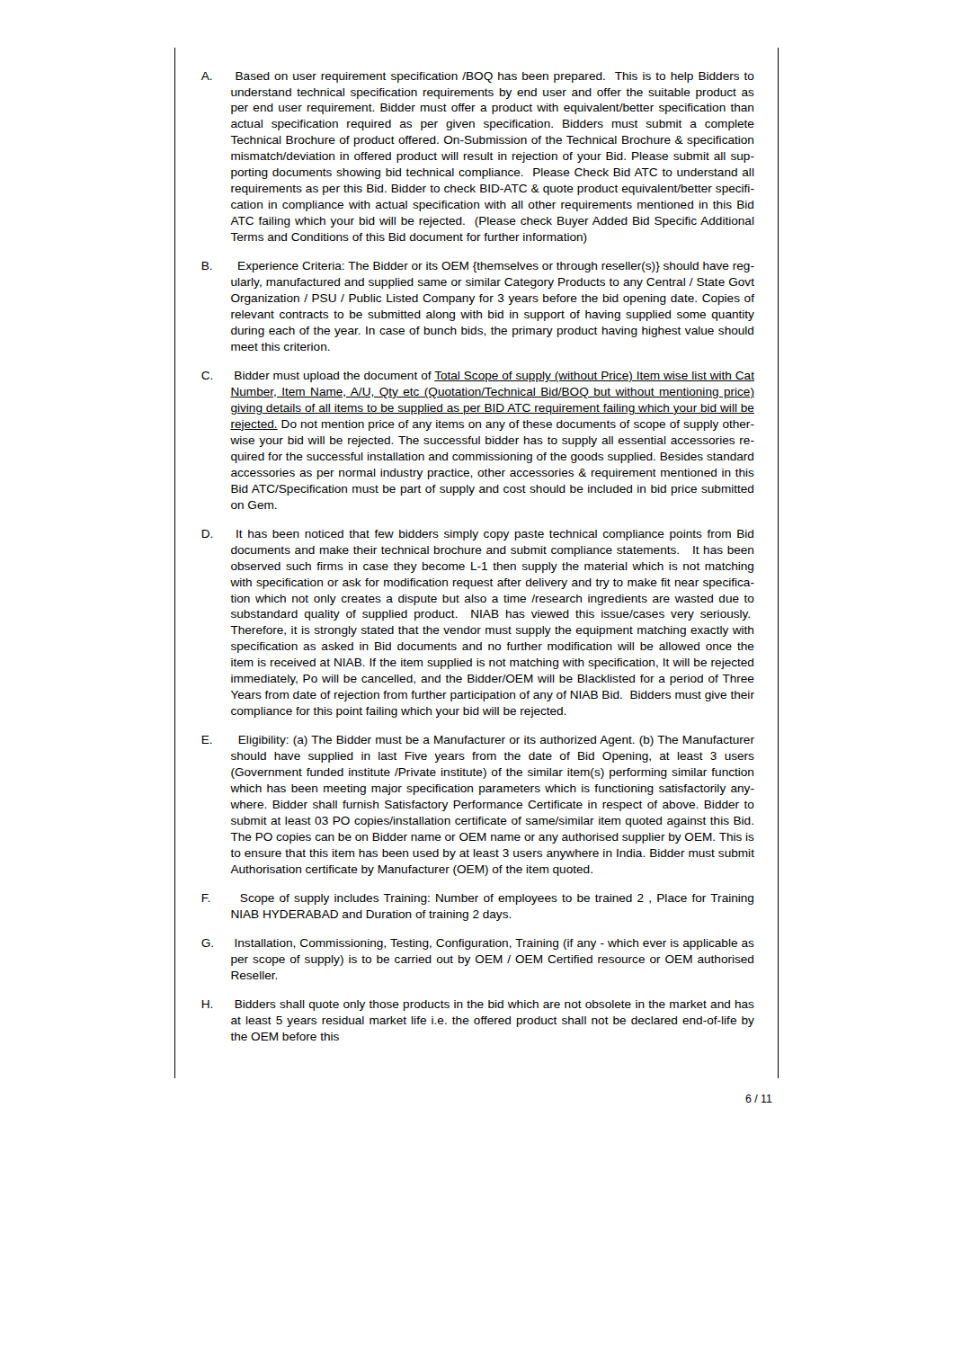A. Based on user requirement specification /BOQ has been prepared. This is to help Bidders to understand technical specification requirements by end user and offer the suitable product as per end user requirement. Bidder must offer a product with equivalent/better specification than actual specification required as per given specification. Bidders must submit a complete Technical Brochure of product offered. On-Submission of the Technical Brochure & specification mismatch/deviation in offered product will result in rejection of your Bid. Please submit all supporting documents showing bid technical compliance. Please Check Bid ATC to understand all requirements as per this Bid. Bidder to check BID-ATC & quote product equivalent/better specification in compliance with actual specification with all other requirements mentioned in this Bid ATC failing which your bid will be rejected. (Please check Buyer Added Bid Specific Additional Terms and Conditions of this Bid document for further information)
B. Experience Criteria: The Bidder or its OEM {themselves or through reseller(s)} should have regularly, manufactured and supplied same or similar Category Products to any Central / State Govt Organization / PSU / Public Listed Company for 3 years before the bid opening date. Copies of relevant contracts to be submitted along with bid in support of having supplied some quantity during each of the year. In case of bunch bids, the primary product having highest value should meet this criterion.
C. Bidder must upload the document of Total Scope of supply (without Price) Item wise list with Cat Number, Item Name, A/U, Qty etc (Quotation/Technical Bid/BOQ but without mentioning price) giving details of all items to be supplied as per BID ATC requirement failing which your bid will be rejected. Do not mention price of any items on any of these documents of scope of supply otherwise your bid will be rejected. The successful bidder has to supply all essential accessories required for the successful installation and commissioning of the goods supplied. Besides standard accessories as per normal industry practice, other accessories & requirement mentioned in this Bid ATC/Specification must be part of supply and cost should be included in bid price submitted on Gem.
D. It has been noticed that few bidders simply copy paste technical compliance points from Bid documents and make their technical brochure and submit compliance statements. It has been observed such firms in case they become L-1 then supply the material which is not matching with specification or ask for modification request after delivery and try to make fit near specification which not only creates a dispute but also a time /research ingredients are wasted due to substandard quality of supplied product. NIAB has viewed this issue/cases very seriously. Therefore, it is strongly stated that the vendor must supply the equipment matching exactly with specification as asked in Bid documents and no further modification will be allowed once the item is received at NIAB. If the item supplied is not matching with specification, It will be rejected immediately, Po will be cancelled, and the Bidder/OEM will be Blacklisted for a period of Three Years from date of rejection from further participation of any of NIAB Bid. Bidders must give their compliance for this point failing which your bid will be rejected.
E. Eligibility: (a) The Bidder must be a Manufacturer or its authorized Agent. (b) The Manufacturer should have supplied in last Five years from the date of Bid Opening, at least 3 users (Government funded institute /Private institute) of the similar item(s) performing similar function which has been meeting major specification parameters which is functioning satisfactorily anywhere. Bidder shall furnish Satisfactory Performance Certificate in respect of above. Bidder to submit at least 03 PO copies/installation certificate of same/similar item quoted against this Bid. The PO copies can be on Bidder name or OEM name or any authorised supplier by OEM. This is to ensure that this item has been used by at least 3 users anywhere in India. Bidder must submit Authorisation certificate by Manufacturer (OEM) of the item quoted.
F. Scope of supply includes Training: Number of employees to be trained 2 , Place for Training NIAB HYDERABAD and Duration of training 2 days.
G. Installation, Commissioning, Testing, Configuration, Training (if any - which ever is applicable as per scope of supply) is to be carried out by OEM / OEM Certified resource or OEM authorised Reseller.
H. Bidders shall quote only those products in the bid which are not obsolete in the market and has at least 5 years residual market life i.e. the offered product shall not be declared end-of-life by the OEM before this
6 / 11